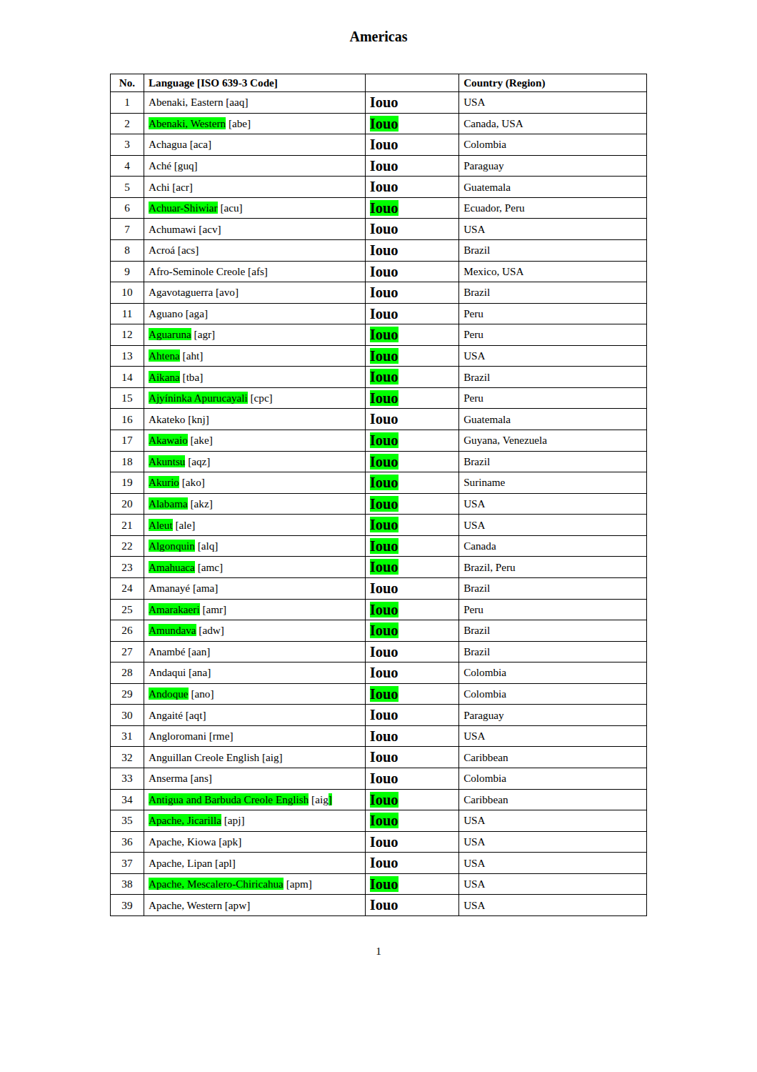Americas
| No. | Language [ISO 639-3 Code] | | Country (Region) |
| --- | --- | --- | --- |
| 1 | Abenaki, Eastern [aaq] | Iouo | USA |
| 2 | Abenaki, Western [abe] | Iouo | Canada, USA |
| 3 | Achagua [aca] | Iouo | Colombia |
| 4 | Aché [guq] | Iouo | Paraguay |
| 5 | Achi [acr] | Iouo | Guatemala |
| 6 | Achuar-Shiwiar [acu] | Iouo | Ecuador, Peru |
| 7 | Achumawi [acv] | Iouo | USA |
| 8 | Acroá [acs] | Iouo | Brazil |
| 9 | Afro-Seminole Creole [afs] | Iouo | Mexico, USA |
| 10 | Agavotaguerra [avo] | Iouo | Brazil |
| 11 | Aguano [aga] | Iouo | Peru |
| 12 | Aguaruna [agr] | Iouo | Peru |
| 13 | Ahtena [aht] | Iouo | USA |
| 14 | Aikana [tba] | Iouo | Brazil |
| 15 | Ajyíninka Apurucayali [cpc] | Iouo | Peru |
| 16 | Akateko [knj] | Iouo | Guatemala |
| 17 | Akawaio [ake] | Iouo | Guyana, Venezuela |
| 18 | Akuntsu [aqz] | Iouo | Brazil |
| 19 | Akurio [ako] | Iouo | Suriname |
| 20 | Alabama [akz] | Iouo | USA |
| 21 | Aleut [ale] | Iouo | USA |
| 22 | Algonquin [alq] | Iouo | Canada |
| 23 | Amahuaca [amc] | Iouo | Brazil, Peru |
| 24 | Amanayé [ama] | Iouo | Brazil |
| 25 | Amarakaeri [amr] | Iouo | Peru |
| 26 | Amundava [adw] | Iouo | Brazil |
| 27 | Anambé [aan] | Iouo | Brazil |
| 28 | Andaqui [ana] | Iouo | Colombia |
| 29 | Andoque [ano] | Iouo | Colombia |
| 30 | Angaité [aqt] | Iouo | Paraguay |
| 31 | Angloromani [rme] | Iouo | USA |
| 32 | Anguillan Creole English [aig] | Iouo | Caribbean |
| 33 | Anserma [ans] | Iouo | Colombia |
| 34 | Antigua and Barbuda Creole English [aig ] | Iouo | Caribbean |
| 35 | Apache, Jicarilla [apj] | Iouo | USA |
| 36 | Apache, Kiowa [apk] | Iouo | USA |
| 37 | Apache, Lipan [apl] | Iouo | USA |
| 38 | Apache, Mescalero-Chiricahua [apm] | Iouo | USA |
| 39 | Apache, Western [apw] | Iouo | USA |
1